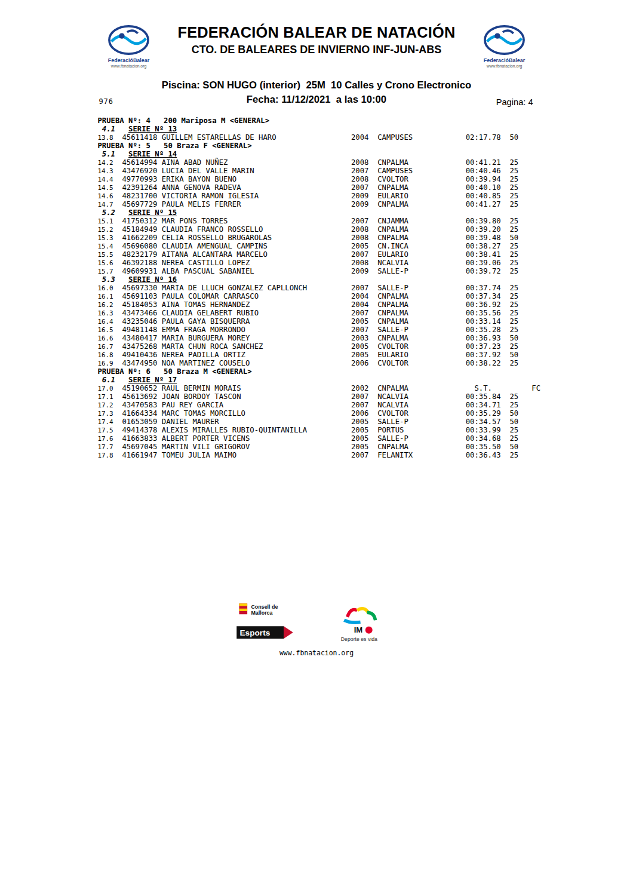FEDERACIÓN BALEAR DE NATACIÓN
CTO. DE BALEARES DE INVIERNO INF-JUN-ABS
Piscina: SON HUGO (interior) 25M 10 Calles y Crono Electronico
976 Fecha: 11/12/2021 a las 10:00 Pagina: 4
PRUEBA Nº: 4 200 Mariposa M <GENERAL>
4.1 SERIE Nº 13
13.8 45611418 GUILLEM ESTARELLAS DE HARO 2004 CAMPUSES 02:17.78 50
PRUEBA Nº: 5 50 Braza F <GENERAL>
5.1 SERIE Nº 14
14.2 45614994 AINA ABAD NUÑEZ 2008 CNPALMA 00:41.21 25
14.3 43476920 LUCIA DEL VALLE MARIN 2007 CAMPUSES 00:40.46 25
14.4 49770993 ERIKA BAYON BUENO 2008 CVOLTOR 00:39.94 25
14.5 42391264 ANNA GENOVA RADEVA 2007 CNPALMA 00:40.10 25
14.6 48231700 VICTORIA RAMON IGLESIA 2009 EULARIO 00:40.85 25
14.7 45697729 PAULA MELIS FERRER 2009 CNPALMA 00:41.27 25
5.2 SERIE Nº 15
15.1 41750312 MAR PONS TORRES 2007 CNJAMMA 00:39.80 25
15.2 45184949 CLAUDIA FRANCO ROSSELLO 2008 CNPALMA 00:39.20 25
15.3 41662209 CELIA ROSSELLO BRUGAROLAS 2008 CNPALMA 00:39.48 50
15.4 45696080 CLAUDIA AMENGUAL CAMPINS 2005 CN.INCA 00:38.27 25
15.5 48232179 AITANA ALCANTARA MARCELO 2007 EULARIO 00:38.41 25
15.6 46392188 NEREA CASTILLO LOPEZ 2008 NCALVIA 00:39.06 25
15.7 49609931 ALBA PASCUAL SABANIEL 2009 SALLE-P 00:39.72 25
5.3 SERIE Nº 16
16.0 45697330 MARIA DE LLUCH GONZALEZ CAPLLONCH 2007 SALLE-P 00:37.74 25
16.1 45691103 PAULA COLOMAR CARRASCO 2004 CNPALMA 00:37.34 25
16.2 45184053 AINA TOMAS HERNANDEZ 2004 CNPALMA 00:36.92 25
16.3 43473466 CLAUDIA GELABERT RUBIO 2007 CNPALMA 00:35.56 25
16.4 43235046 PAULA GAYA BISQUERRA 2005 CNPALMA 00:33.14 25
16.5 49481148 EMMA FRAGA MORRONDO 2007 SALLE-P 00:35.28 25
16.6 43480417 MARIA BURGUERA MOREY 2003 CNPALMA 00:36.93 50
16.7 43475268 MARTA CHUN ROCA SANCHEZ 2005 CVOLTOR 00:37.23 25
16.8 49410436 NEREA PADILLA ORTIZ 2005 EULARIO 00:37.92 50
16.9 43474950 NOA MARTINEZ COUSELO 2006 CVOLTOR 00:38.22 25
PRUEBA Nº: 6 50 Braza M <GENERAL>
6.1 SERIE Nº 17
17.0 45190652 RAUL BERMIN MORAIS 2002 CNPALMA S.T. FC
17.1 45613692 JOAN BORDOY TASCON 2007 NCALVIA 00:35.84 25
17.2 43470583 PAU REY GARCIA 2007 NCALVIA 00:34.71 25
17.3 41664334 MARC TOMAS MORCILLO 2006 CVOLTOR 00:35.29 50
17.4 01653059 DANIEL MAURER 2005 SALLE-P 00:34.57 50
17.5 49414378 ALEXIS MIRALLES RUBIO-QUINTANILLA 2005 PORTUS 00:33.99 25
17.6 41663833 ALBERT PORTER VICENS 2005 SALLE-P 00:34.68 25
17.7 45697045 MARTIN VILI GRIGOROV 2005 CNPALMA 00:35.50 50
17.8 41661947 TOMEU JULIA MAIMO 2007 FELANITX 00:36.43 25
www.fbnatacion.org